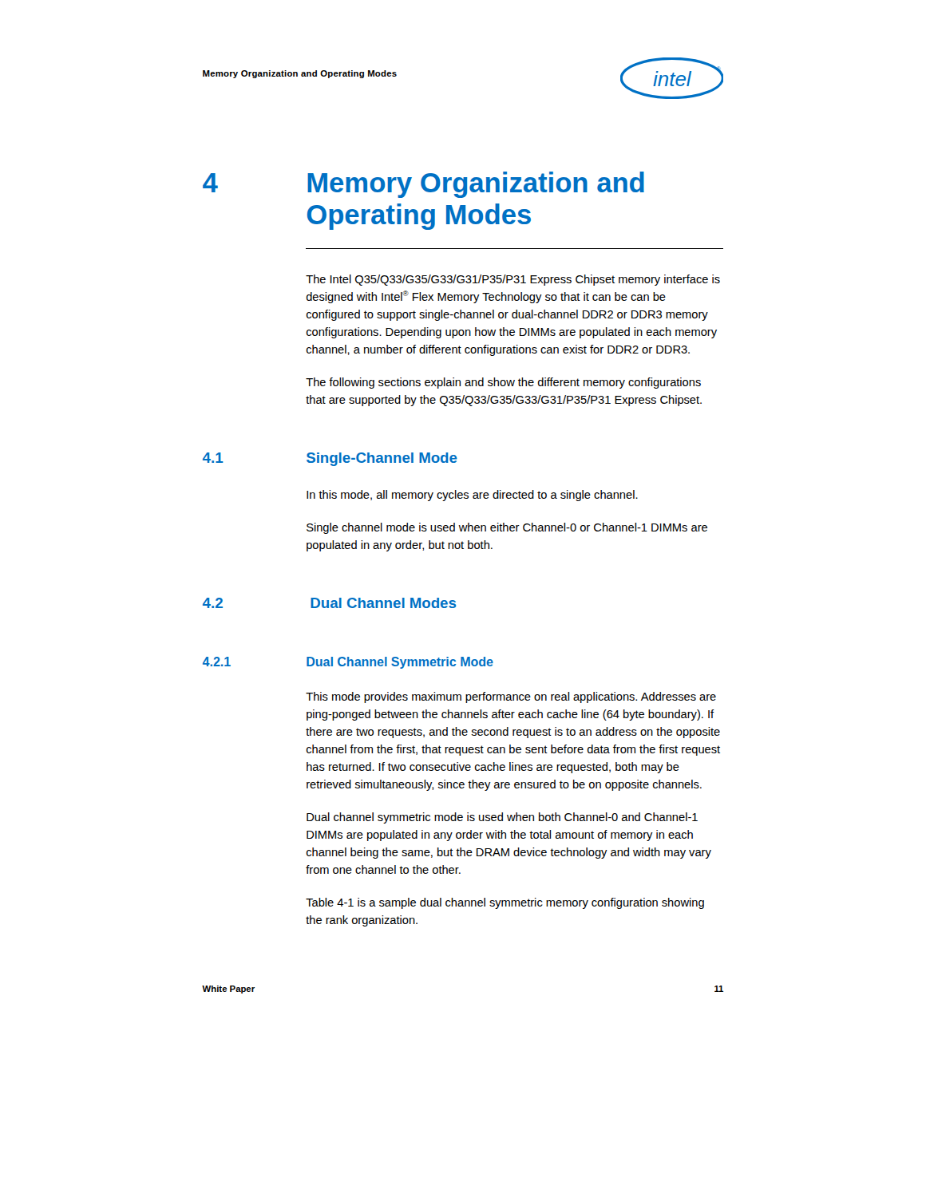Memory Organization and Operating Modes
intel ®
4
Memory Organization and Operating Modes
The Intel Q35/Q33/G35/G33/G31/P35/P31 Express Chipset memory interface is designed with Intel® Flex Memory Technology so that it can be can be configured to support single-channel or dual-channel DDR2 or DDR3 memory configurations. Depending upon how the DIMMs are populated in each memory channel, a number of different configurations can exist for DDR2 or DDR3.
The following sections explain and show the different memory configurations that are supported by the Q35/Q33/G35/G33/G31/P35/P31 Express Chipset.
4.1
Single-Channel Mode
In this mode, all memory cycles are directed to a single channel.
Single channel mode is used when either Channel-0 or Channel-1 DIMMs are populated in any order, but not both.
4.2
Dual Channel Modes
4.2.1
Dual Channel Symmetric Mode
This mode provides maximum performance on real applications. Addresses are ping-ponged between the channels after each cache line (64 byte boundary). If there are two requests, and the second request is to an address on the opposite channel from the first, that request can be sent before data from the first request has returned. If two consecutive cache lines are requested, both may be retrieved simultaneously, since they are ensured to be on opposite channels.
Dual channel symmetric mode is used when both Channel-0 and Channel-1 DIMMs are populated in any order with the total amount of memory in each channel being the same, but the DRAM device technology and width may vary from one channel to the other.
Table 4-1 is a sample dual channel symmetric memory configuration showing the rank organization.
White Paper
11